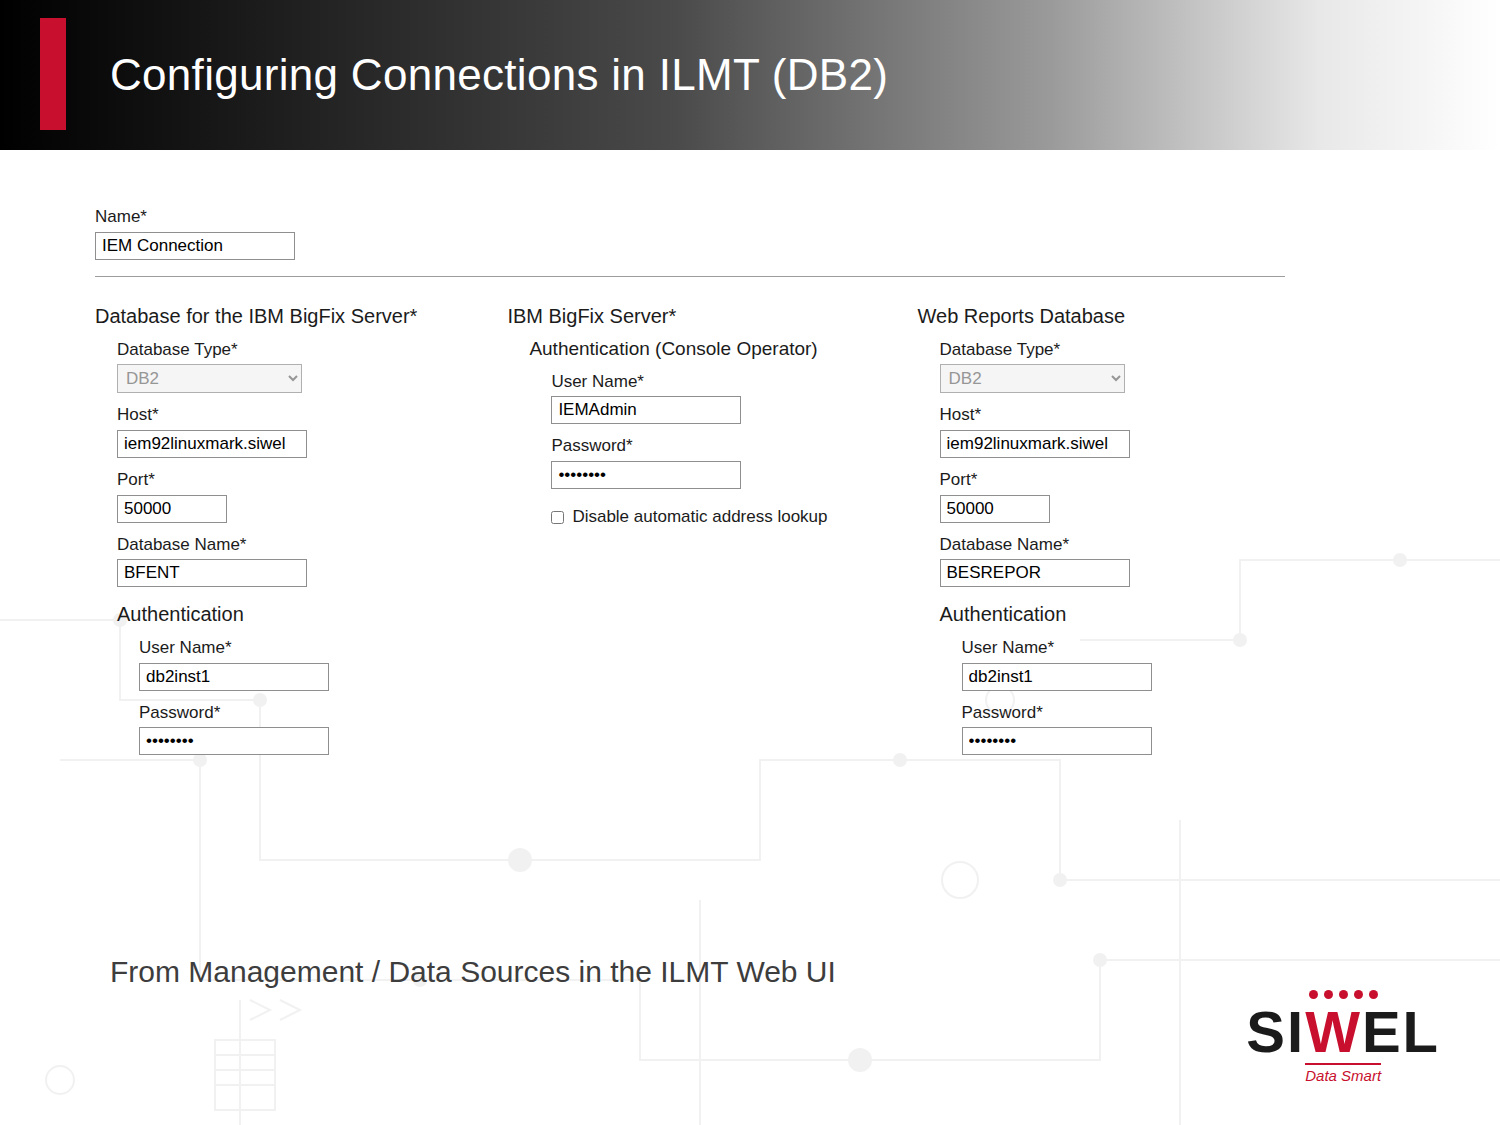Configuring Connections in ILMT (DB2)
Name
Database for the IBM BigFix Server
Database Type DB2 Host Port Database Name
Authentication
User Name Password
IBM BigFix Server
Authentication (Console Operator)
User Name Password
Disable automatic address lookup
Web Reports Database
Database Type DB2 Host Port Database Name
Authentication
User Name Password
From Management / Data Sources in the ILMT Web UI
SIWEL
Data Smart